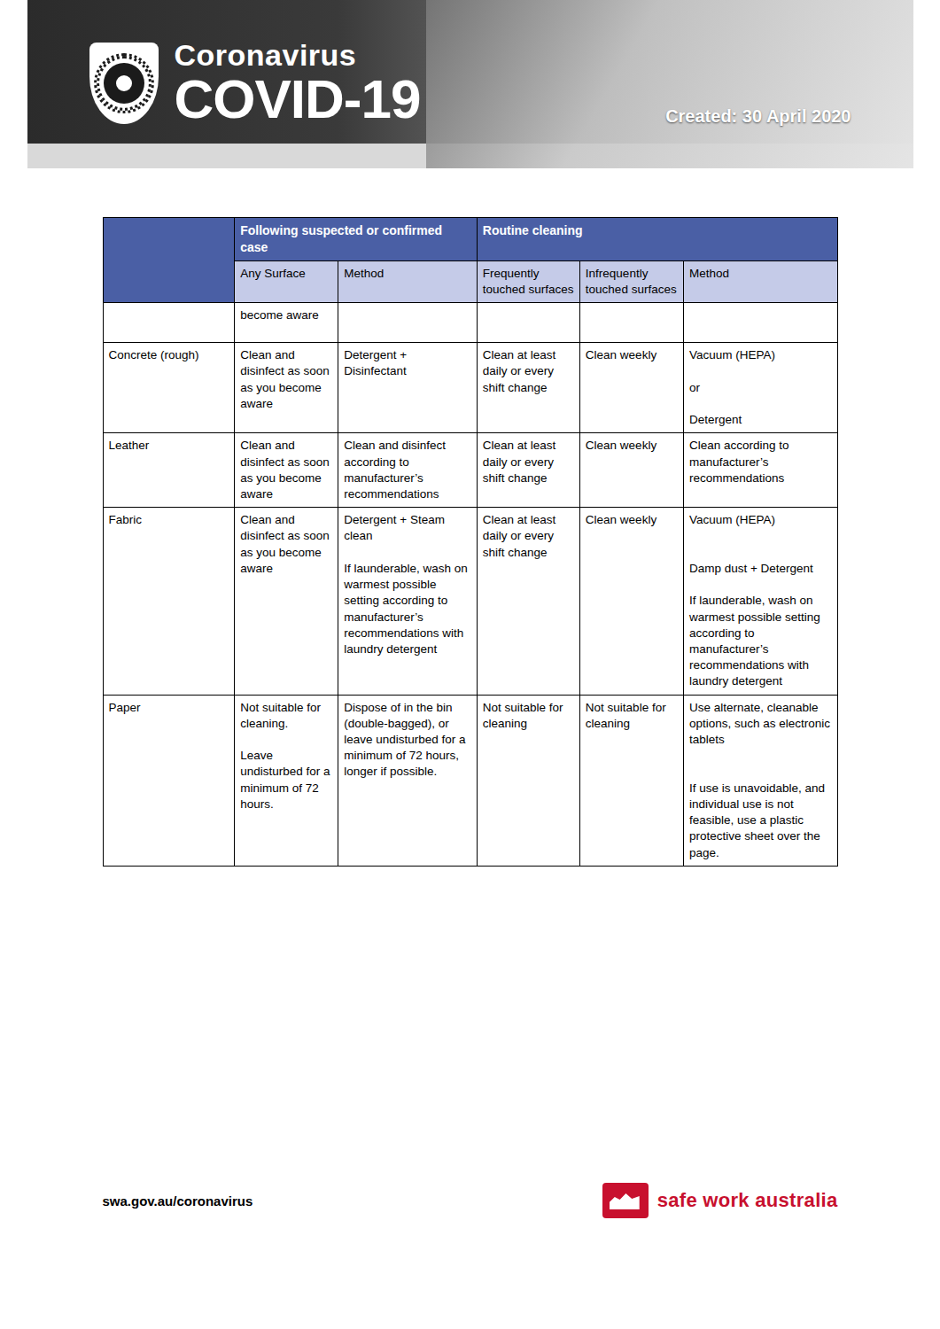Coronavirus
COVID-19
Created: 30 April 2020
| | Following suspected or confirmed case | Routine cleaning |
| --- | --- | --- |
| Any Surface | Method | Frequently touched surfaces | Infrequently touched surfaces | Method |
| | become aware | | | | |
| Concrete (rough) | Clean and disinfect as soon as you become aware | Detergent + Disinfectant | Clean at least daily or every shift change | Clean weekly | Vacuum (HEPA) or Detergent |
| Leather | Clean and disinfect as soon as you become aware | Clean and disinfect according to manufacturer’s recommendations | Clean at least daily or every shift change | Clean weekly | Clean according to manufacturer’s recommendations |
| Fabric | Clean and disinfect as soon as you become aware | Detergent + Steam clean If launderable, wash on warmest possible setting according to manufacturer’s recommendations with laundry detergent | Clean at least daily or every shift change | Clean weekly | Vacuum (HEPA) Damp dust + Detergent If launderable, wash on warmest possible setting according to manufacturer’s recommendations with laundry detergent |
| Paper | Not suitable for cleaning. Leave undisturbed for a minimum of 72 hours. | Dispose of in the bin (double-bagged), or leave undisturbed for a minimum of 72 hours, longer if possible. | Not suitable for cleaning | Not suitable for cleaning | Use alternate, cleanable options, such as electronic tablets If use is unavoidable, and individual use is not feasible, use a plastic protective sheet over the page. |
swa.gov.au/coronavirus
safe work australia